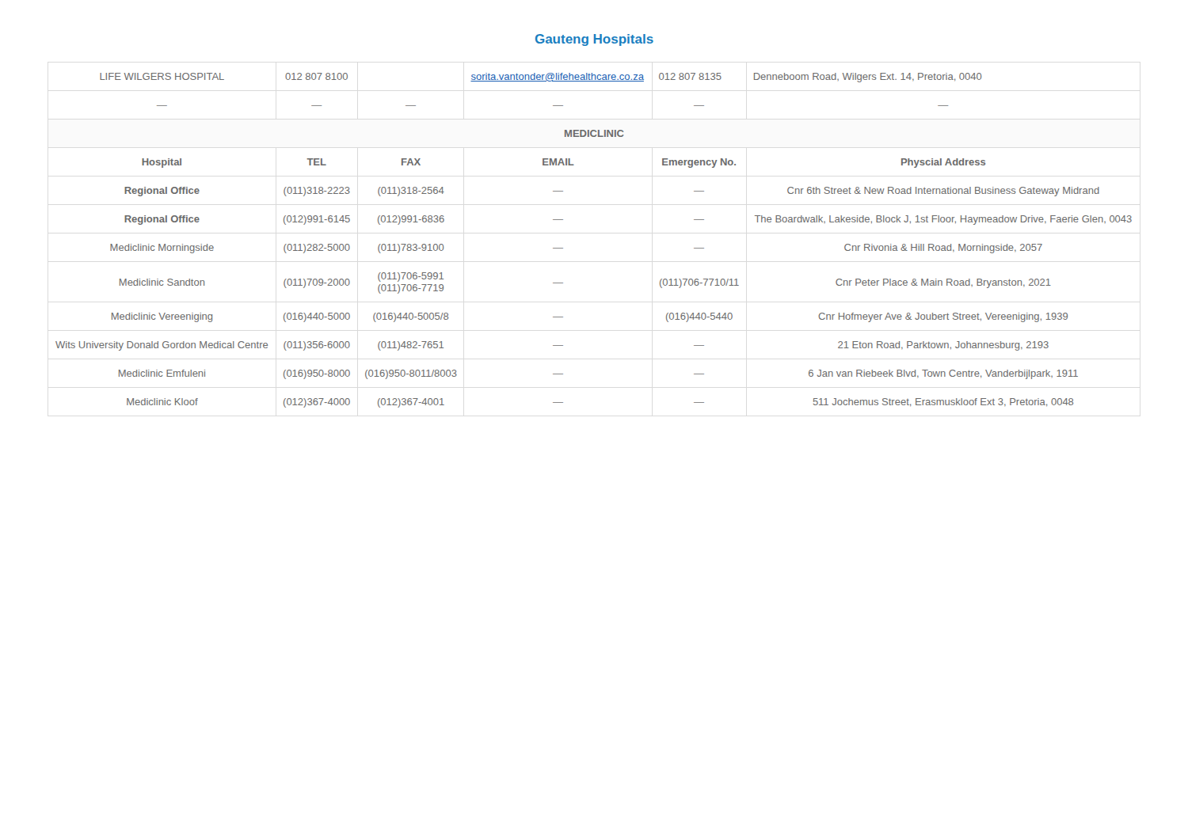Gauteng Hospitals
| LIFE WILGERS HOSPITAL | 012 807 8100 | | sorita.vantonder@lifehealthcare.co.za | 012 807 8135 | Denneboom Road, Wilgers Ext. 14, Pretoria, 0040 |
| — | — | — | — | — | — |
| MEDICLINIC |
| Hospital | TEL | FAX | EMAIL | Emergency No. | Physcial Address |
| Regional Office | (011)318-2223 | (011)318-2564 | — | — | Cnr 6th Street & New Road International Business Gateway Midrand |
| Regional Office | (012)991-6145 | (012)991-6836 | — | — | The Boardwalk, Lakeside, Block J, 1st Floor, Haymeadow Drive, Faerie Glen, 0043 |
| Mediclinic Morningside | (011)282-5000 | (011)783-9100 | — | — | Cnr Rivonia & Hill Road, Morningside, 2057 |
| Mediclinic Sandton | (011)709-2000 | (011)706-5991 (011)706-7719 | — | (011)706-7710/11 | Cnr Peter Place & Main Road, Bryanston, 2021 |
| Mediclinic Vereeniging | (016)440-5000 | (016)440-5005/8 | — | (016)440-5440 | Cnr Hofmeyer Ave & Joubert Street, Vereeniging, 1939 |
| Wits University Donald Gordon Medical Centre | (011)356-6000 | (011)482-7651 | — | — | 21 Eton Road, Parktown, Johannesburg, 2193 |
| Mediclinic Emfuleni | (016)950-8000 | (016)950-8011/8003 | — | — | 6 Jan van Riebeek Blvd, Town Centre, Vanderbijlpark, 1911 |
| Mediclinic Kloof | (012)367-4000 | (012)367-4001 | — | — | 511 Jochemus Street, Erasmuskloof Ext 3, Pretoria, 0048 |